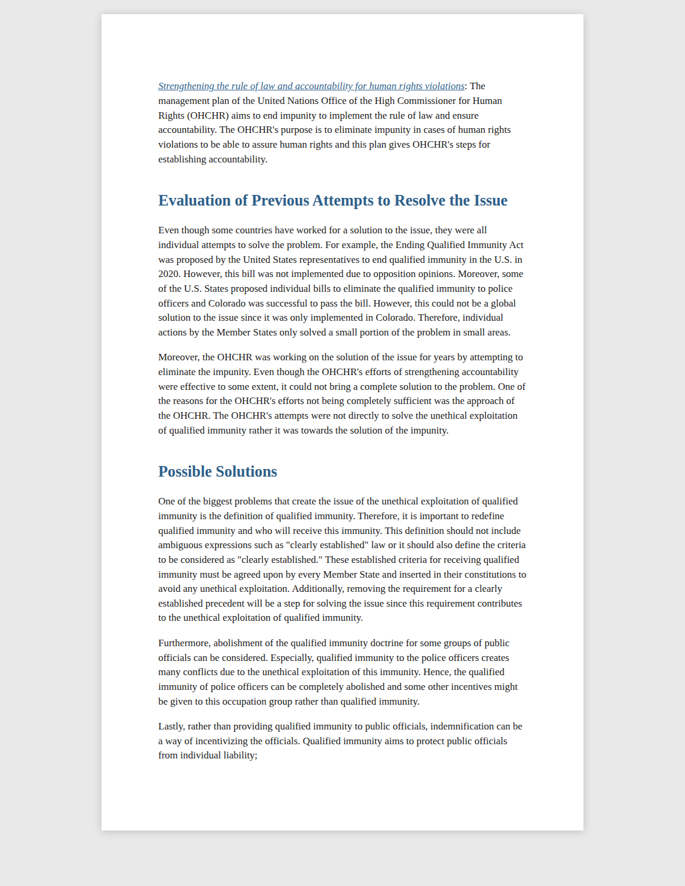Strengthening the rule of law and accountability for human rights violations: The management plan of the United Nations Office of the High Commissioner for Human Rights (OHCHR) aims to end impunity to implement the rule of law and ensure accountability. The OHCHR's purpose is to eliminate impunity in cases of human rights violations to be able to assure human rights and this plan gives OHCHR's steps for establishing accountability.
Evaluation of Previous Attempts to Resolve the Issue
Even though some countries have worked for a solution to the issue, they were all individual attempts to solve the problem. For example, the Ending Qualified Immunity Act was proposed by the United States representatives to end qualified immunity in the U.S. in 2020. However, this bill was not implemented due to opposition opinions. Moreover, some of the U.S. States proposed individual bills to eliminate the qualified immunity to police officers and Colorado was successful to pass the bill. However, this could not be a global solution to the issue since it was only implemented in Colorado. Therefore, individual actions by the Member States only solved a small portion of the problem in small areas.
Moreover, the OHCHR was working on the solution of the issue for years by attempting to eliminate the impunity. Even though the OHCHR's efforts of strengthening accountability were effective to some extent, it could not bring a complete solution to the problem. One of the reasons for the OHCHR's efforts not being completely sufficient was the approach of the OHCHR. The OHCHR's attempts were not directly to solve the unethical exploitation of qualified immunity rather it was towards the solution of the impunity.
Possible Solutions
One of the biggest problems that create the issue of the unethical exploitation of qualified immunity is the definition of qualified immunity. Therefore, it is important to redefine qualified immunity and who will receive this immunity. This definition should not include ambiguous expressions such as "clearly established" law or it should also define the criteria to be considered as "clearly established." These established criteria for receiving qualified immunity must be agreed upon by every Member State and inserted in their constitutions to avoid any unethical exploitation. Additionally, removing the requirement for a clearly established precedent will be a step for solving the issue since this requirement contributes to the unethical exploitation of qualified immunity.
Furthermore, abolishment of the qualified immunity doctrine for some groups of public officials can be considered. Especially, qualified immunity to the police officers creates many conflicts due to the unethical exploitation of this immunity. Hence, the qualified immunity of police officers can be completely abolished and some other incentives might be given to this occupation group rather than qualified immunity.
Lastly, rather than providing qualified immunity to public officials, indemnification can be a way of incentivizing the officials. Qualified immunity aims to protect public officials from individual liability;